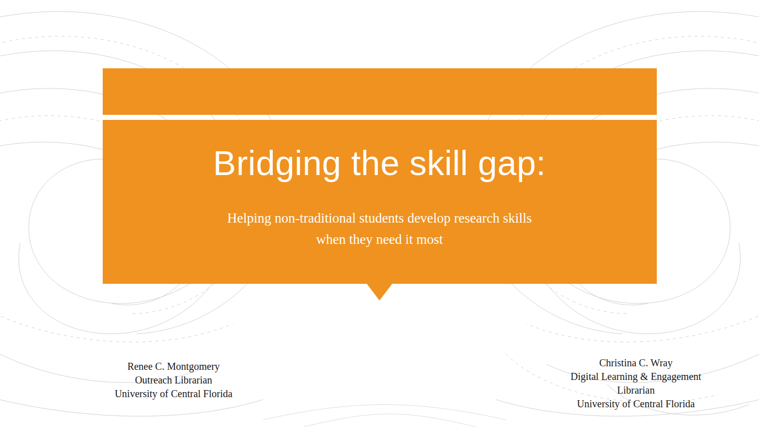Bridging the skill gap:
Helping non-traditional students develop research skills when they need it most
Renee C. Montgomery
Outreach Librarian
University of Central Florida
Christina C. Wray
Digital Learning & Engagement
Librarian
University of Central Florida